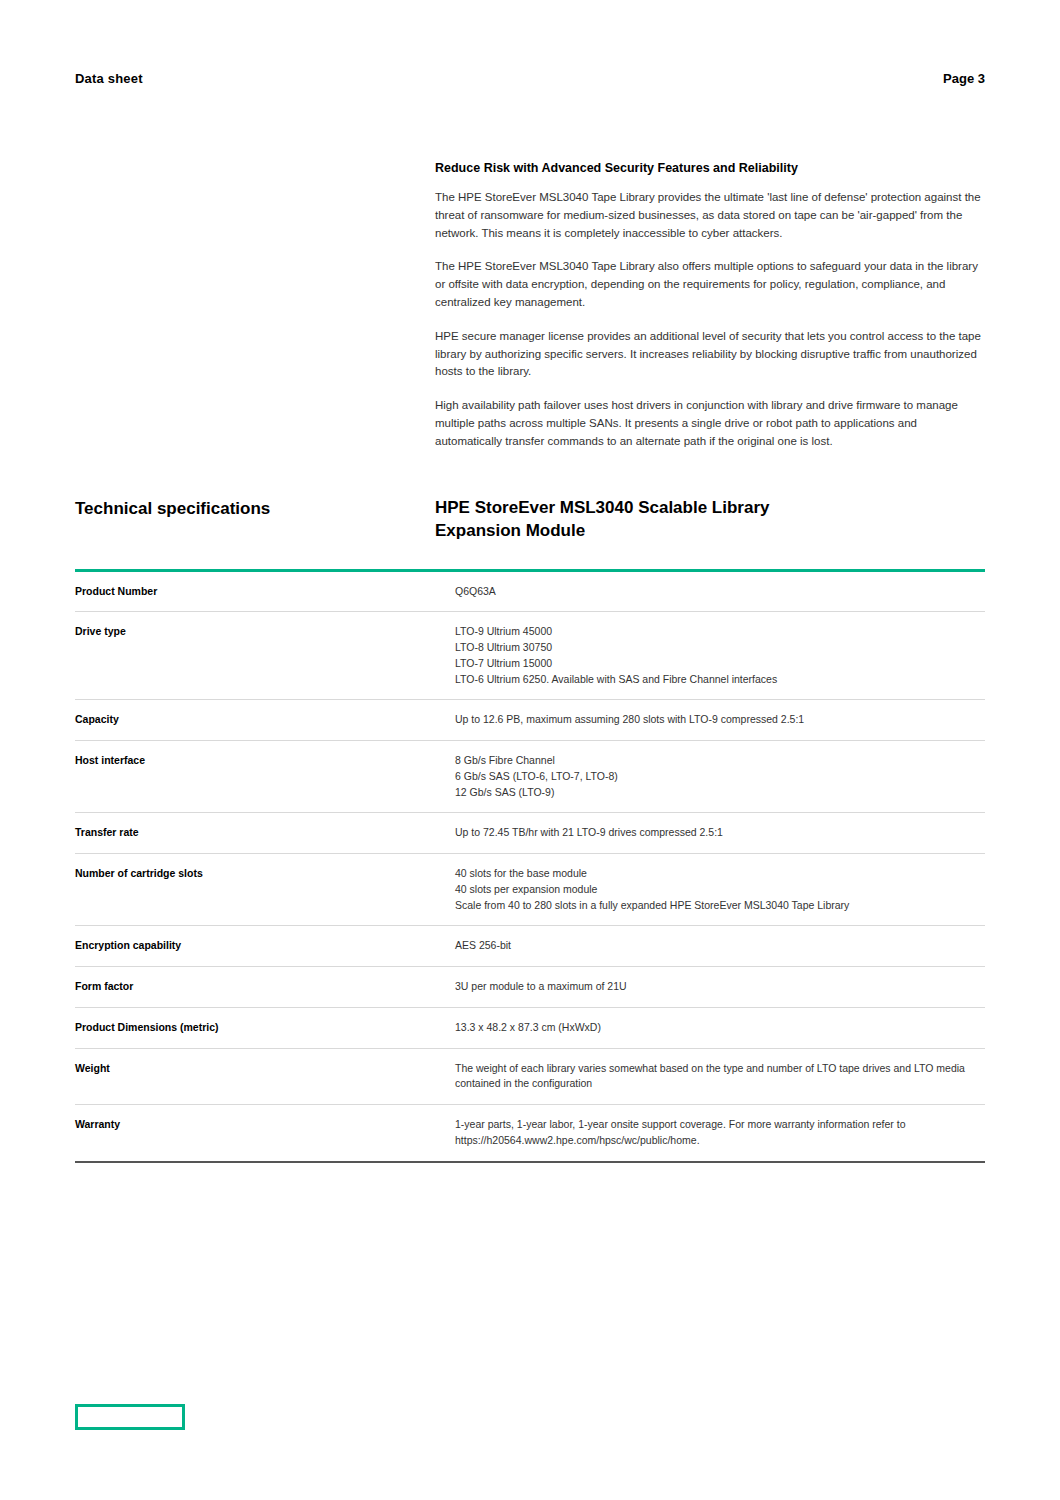Data sheet
Page 3
Reduce Risk with Advanced Security Features and Reliability
The HPE StoreEver MSL3040 Tape Library provides the ultimate 'last line of defense' protection against the threat of ransomware for medium-sized businesses, as data stored on tape can be 'air-gapped' from the network. This means it is completely inaccessible to cyber attackers.
The HPE StoreEver MSL3040 Tape Library also offers multiple options to safeguard your data in the library or offsite with data encryption, depending on the requirements for policy, regulation, compliance, and centralized key management.
HPE secure manager license provides an additional level of security that lets you control access to the tape library by authorizing specific servers. It increases reliability by blocking disruptive traffic from unauthorized hosts to the library.
High availability path failover uses host drivers in conjunction with library and drive firmware to manage multiple paths across multiple SANs. It presents a single drive or robot path to applications and automatically transfer commands to an alternate path if the original one is lost.
Technical specifications
HPE StoreEver MSL3040 Scalable Library
Expansion Module
| Product Number | Q6Q63A |
| Drive type | LTO-9 Ultrium 45000 LTO-8 Ultrium 30750 LTO-7 Ultrium 15000 LTO-6 Ultrium 6250. Available with SAS and Fibre Channel interfaces |
| Capacity | Up to 12.6 PB, maximum assuming 280 slots with LTO-9 compressed 2.5:1 |
| Host interface | 8 Gb/s Fibre Channel 6 Gb/s SAS (LTO-6, LTO-7, LTO-8) 12 Gb/s SAS (LTO-9) |
| Transfer rate | Up to 72.45 TB/hr with 21 LTO-9 drives compressed 2.5:1 |
| Number of cartridge slots | 40 slots for the base module 40 slots per expansion module Scale from 40 to 280 slots in a fully expanded HPE StoreEver MSL3040 Tape Library |
| Encryption capability | AES 256-bit |
| Form factor | 3U per module to a maximum of 21U |
| Product Dimensions (metric) | 13.3 x 48.2 x 87.3 cm (HxWxD) |
| Weight | The weight of each library varies somewhat based on the type and number of LTO tape drives and LTO media contained in the configuration |
| Warranty | 1-year parts, 1-year labor, 1-year onsite support coverage. For more warranty information refer to https://h20564.www2.hpe.com/hpsc/wc/public/home . |